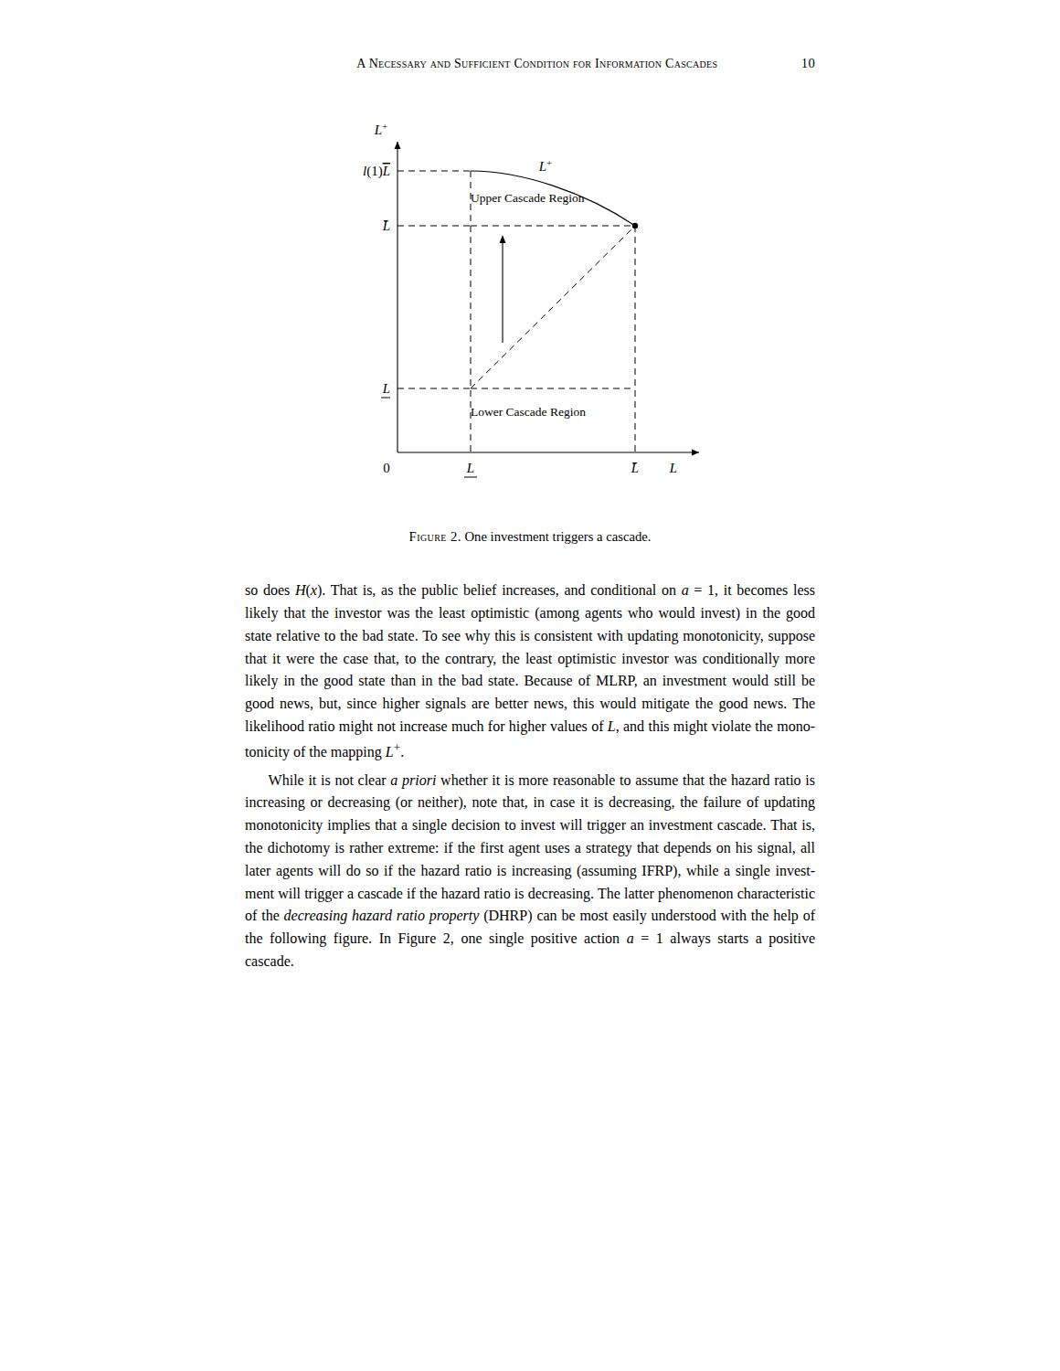A Necessary and Sufficient Condition for Information Cascades 10
L+ l(1)L L̄ L L+ Upper Cascade Region Lower Cascade Region 0 L L̄ L
Figure 2. One investment triggers a cascade.
so does H(x). That is, as the public belief increases, and conditional on a = 1, it becomes less likely that the investor was the least optimistic (among agents who would invest) in the good state relative to the bad state. To see why this is consistent with updating monotonicity, suppose that it were the case that, to the contrary, the least optimistic investor was conditionally more likely in the good state than in the bad state. Because of MLRP, an investment would still be good news, but, since higher signals are better news, this would mitigate the good news. The likelihood ratio might not increase much for higher values of L, and this might violate the monotonicity of the mapping L+.
While it is not clear a priori whether it is more reasonable to assume that the hazard ratio is increasing or decreasing (or neither), note that, in case it is decreasing, the failure of updating monotonicity implies that a single decision to invest will trigger an investment cascade. That is, the dichotomy is rather extreme: if the first agent uses a strategy that depends on his signal, all later agents will do so if the hazard ratio is increasing (assuming IFRP), while a single investment will trigger a cascade if the hazard ratio is decreasing. The latter phenomenon characteristic of the decreasing hazard ratio property (DHRP) can be most easily understood with the help of the following figure. In Figure 2, one single positive action a = 1 always starts a positive cascade.